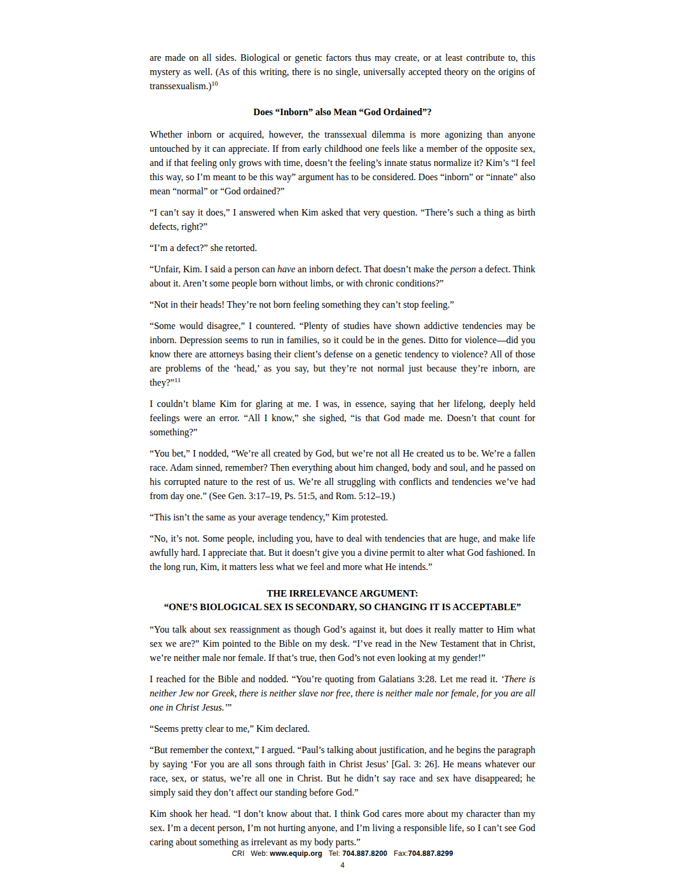are made on all sides. Biological or genetic factors thus may create, or at least contribute to, this mystery as well. (As of this writing, there is no single, universally accepted theory on the origins of transsexualism.)10
Does “Inborn” also Mean “God Ordained”?
Whether inborn or acquired, however, the transsexual dilemma is more agonizing than anyone untouched by it can appreciate. If from early childhood one feels like a member of the opposite sex, and if that feeling only grows with time, doesn’t the feeling’s innate status normalize it? Kim’s “I feel this way, so I’m meant to be this way” argument has to be considered. Does “inborn” or “innate” also mean “normal” or “God ordained?”
“I can’t say it does,” I answered when Kim asked that very question. “There’s such a thing as birth defects, right?”
“I’m a defect?” she retorted.
“Unfair, Kim. I said a person can have an inborn defect. That doesn’t make the person a defect. Think about it. Aren’t some people born without limbs, or with chronic conditions?”
“Not in their heads! They’re not born feeling something they can’t stop feeling.”
“Some would disagree,” I countered. “Plenty of studies have shown addictive tendencies may be inborn. Depression seems to run in families, so it could be in the genes. Ditto for violence—did you know there are attorneys basing their client’s defense on a genetic tendency to violence? All of those are problems of the ‘head,’ as you say, but they’re not normal just because they’re inborn, are they?”11
I couldn’t blame Kim for glaring at me. I was, in essence, saying that her lifelong, deeply held feelings were an error. “All I know,” she sighed, “is that God made me. Doesn’t that count for something?”
“You bet,” I nodded, “We’re all created by God, but we’re not all He created us to be. We’re a fallen race. Adam sinned, remember? Then everything about him changed, body and soul, and he passed on his corrupted nature to the rest of us. We’re all struggling with conflicts and tendencies we’ve had from day one.” (See Gen. 3:17–19, Ps. 51:5, and Rom. 5:12–19.)
“This isn’t the same as your average tendency,” Kim protested.
“No, it’s not. Some people, including you, have to deal with tendencies that are huge, and make life awfully hard. I appreciate that. But it doesn’t give you a divine permit to alter what God fashioned. In the long run, Kim, it matters less what we feel and more what He intends.”
THE IRRELEVANCE ARGUMENT:
“ONE’S BIOLOGICAL SEX IS SECONDARY, SO CHANGING IT IS ACCEPTABLE”
“You talk about sex reassignment as though God’s against it, but does it really matter to Him what sex we are?” Kim pointed to the Bible on my desk. “I’ve read in the New Testament that in Christ, we’re neither male nor female. If that’s true, then God’s not even looking at my gender!”
I reached for the Bible and nodded. “You’re quoting from Galatians 3:28. Let me read it. ‘There is neither Jew nor Greek, there is neither slave nor free, there is neither male nor female, for you are all one in Christ Jesus.’”
“Seems pretty clear to me,” Kim declared.
“But remember the context,” I argued. “Paul’s talking about justification, and he begins the paragraph by saying ‘For you are all sons through faith in Christ Jesus’ [Gal. 3: 26]. He means whatever our race, sex, or status, we’re all one in Christ. But he didn’t say race and sex have disappeared; he simply said they don’t affect our standing before God.”
Kim shook her head. “I don’t know about that. I think God cares more about my character than my sex. I’m a decent person, I’m not hurting anyone, and I’m living a responsible life, so I can’t see God caring about something as irrelevant as my body parts.”
CRI Web: www.equip.org Tel: 704.887.8200 Fax:704.887.8299
4